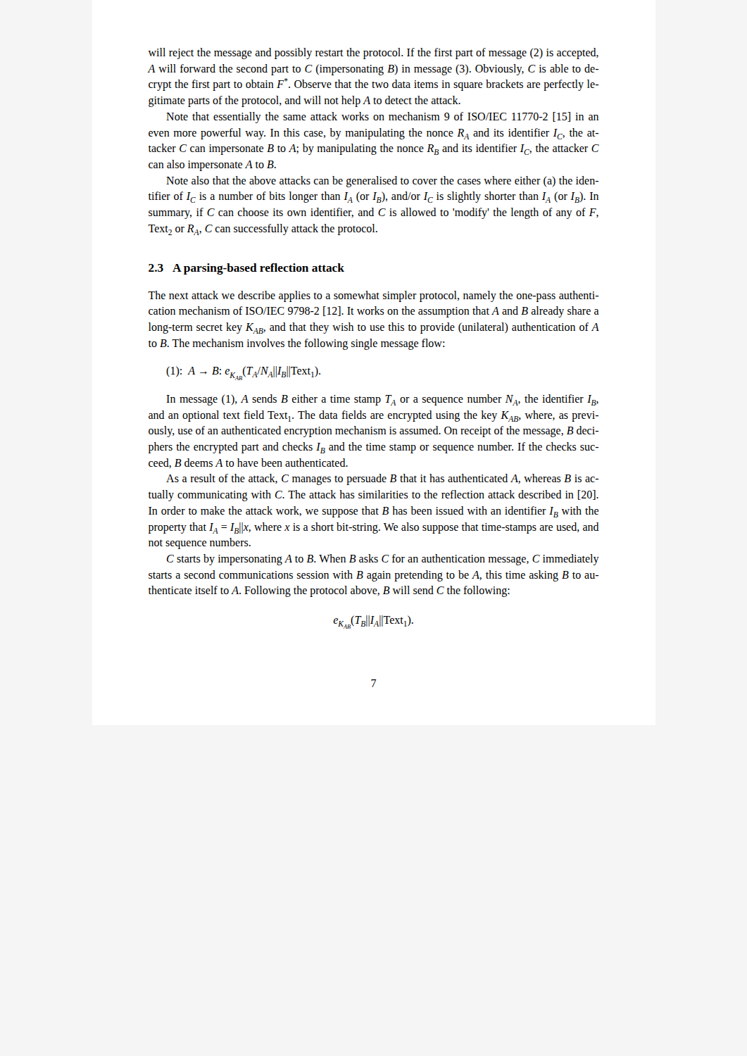will reject the message and possibly restart the protocol. If the first part of message (2) is accepted, A will forward the second part to C (impersonating B) in message (3). Obviously, C is able to decrypt the first part to obtain F*. Observe that the two data items in square brackets are perfectly legitimate parts of the protocol, and will not help A to detect the attack.
Note that essentially the same attack works on mechanism 9 of ISO/IEC 11770-2 [15] in an even more powerful way. In this case, by manipulating the nonce RA and its identifier IC, the attacker C can impersonate B to A; by manipulating the nonce RB and its identifier IC, the attacker C can also impersonate A to B.
Note also that the above attacks can be generalised to cover the cases where either (a) the identifier of IC is a number of bits longer than IA (or IB), and/or IC is slightly shorter than IA (or IB). In summary, if C can choose its own identifier, and C is allowed to 'modify' the length of any of F, Text2 or RA, C can successfully attack the protocol.
2.3 A parsing-based reflection attack
The next attack we describe applies to a somewhat simpler protocol, namely the one-pass authentication mechanism of ISO/IEC 9798-2 [12]. It works on the assumption that A and B already share a long-term secret key KAB, and that they wish to use this to provide (unilateral) authentication of A to B. The mechanism involves the following single message flow:
(1): A → B: eKAB(TA/NA||IB||Text1).
In message (1), A sends B either a time stamp TA or a sequence number NA, the identifier IB, and an optional text field Text1. The data fields are encrypted using the key KAB, where, as previously, use of an authenticated encryption mechanism is assumed. On receipt of the message, B deciphers the encrypted part and checks IB and the time stamp or sequence number. If the checks succeed, B deems A to have been authenticated.
As a result of the attack, C manages to persuade B that it has authenticated A, whereas B is actually communicating with C. The attack has similarities to the reflection attack described in [20]. In order to make the attack work, we suppose that B has been issued with an identifier IB with the property that IA = IB||x, where x is a short bit-string. We also suppose that time-stamps are used, and not sequence numbers.
C starts by impersonating A to B. When B asks C for an authentication message, C immediately starts a second communications session with B again pretending to be A, this time asking B to authenticate itself to A. Following the protocol above, B will send C the following:
eKAB(TB||IA||Text1).
7